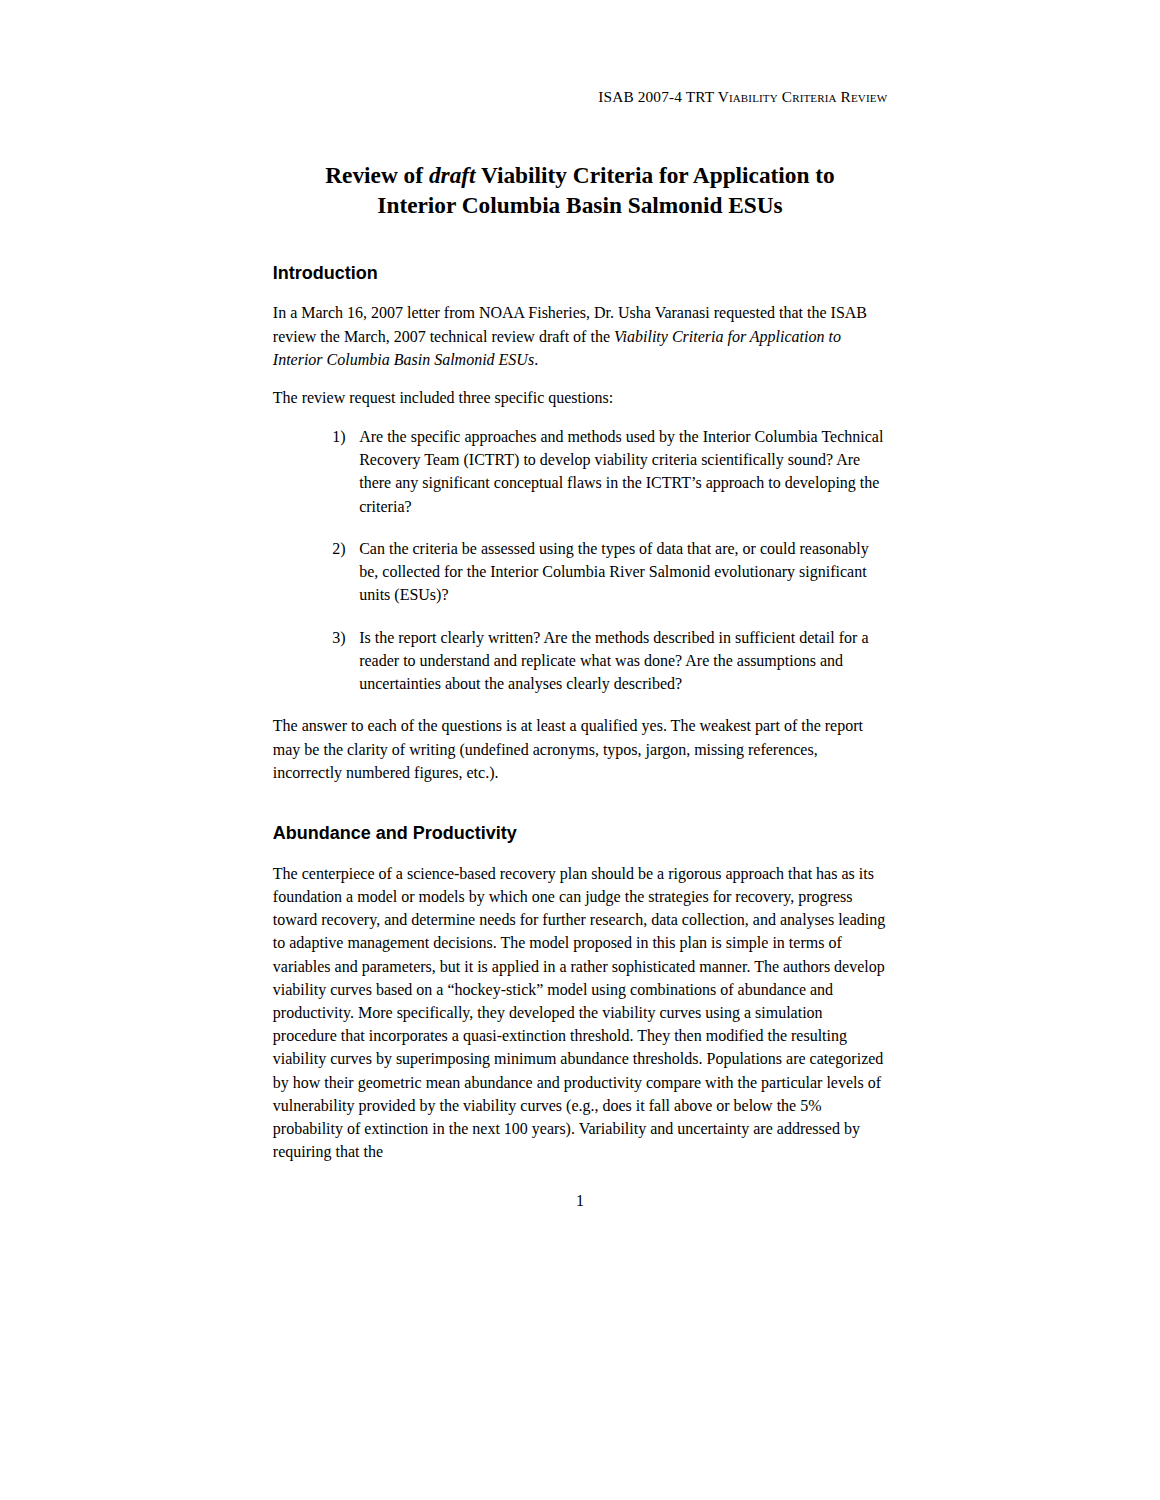ISAB 2007-4 TRT Viability Criteria Review
Review of draft Viability Criteria for Application to
Interior Columbia Basin Salmonid ESUs
Introduction
In a March 16, 2007 letter from NOAA Fisheries, Dr. Usha Varanasi requested that the ISAB review the March, 2007 technical review draft of the Viability Criteria for Application to Interior Columbia Basin Salmonid ESUs.
The review request included three specific questions:
Are the specific approaches and methods used by the Interior Columbia Technical Recovery Team (ICTRT) to develop viability criteria scientifically sound? Are there any significant conceptual flaws in the ICTRT’s approach to developing the criteria?
Can the criteria be assessed using the types of data that are, or could reasonably be, collected for the Interior Columbia River Salmonid evolutionary significant units (ESUs)?
Is the report clearly written? Are the methods described in sufficient detail for a reader to understand and replicate what was done? Are the assumptions and uncertainties about the analyses clearly described?
The answer to each of the questions is at least a qualified yes. The weakest part of the report may be the clarity of writing (undefined acronyms, typos, jargon, missing references, incorrectly numbered figures, etc.).
Abundance and Productivity
The centerpiece of a science-based recovery plan should be a rigorous approach that has as its foundation a model or models by which one can judge the strategies for recovery, progress toward recovery, and determine needs for further research, data collection, and analyses leading to adaptive management decisions. The model proposed in this plan is simple in terms of variables and parameters, but it is applied in a rather sophisticated manner. The authors develop viability curves based on a “hockey-stick” model using combinations of abundance and productivity. More specifically, they developed the viability curves using a simulation procedure that incorporates a quasi-extinction threshold. They then modified the resulting viability curves by superimposing minimum abundance thresholds. Populations are categorized by how their geometric mean abundance and productivity compare with the particular levels of vulnerability provided by the viability curves (e.g., does it fall above or below the 5% probability of extinction in the next 100 years). Variability and uncertainty are addressed by requiring that the
1